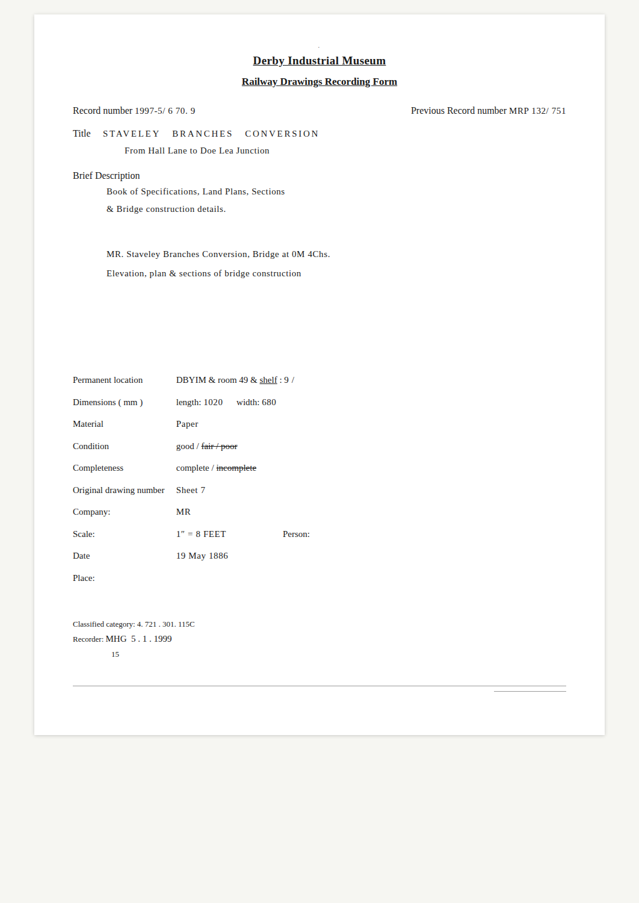·
Derby Industrial Museum
Railway Drawings Recording Form
Record number 1997-5/ 6 70. 9 Previous Record number MRP 132/ 751
Title STAVELEY BRANCHES CONVERSION
From Hall Lane to Doe Lea Junction
Brief Description Book of Specifications, Land Plans, Sections
& Bridge construction details.
MR. Staveley Branches Conversion, Bridge at 0M 4Chs.
Elevation, plan & sections of bridge construction
Permanent location DBYIM & room 49 & shelf : 9 /
Dimensions ( mm ) length: 1020 width: 680
Material Paper
Condition good / fair / poor
Completeness complete / incomplete
Original drawing number Sheet 7
Company: MR
Scale: 1″ = 8 FEET Person:
Date 19 May 1886
Place:
Classified category: 4. 721 . 301. 115C
Recorder: MHG 5 . 1 . 1999
15